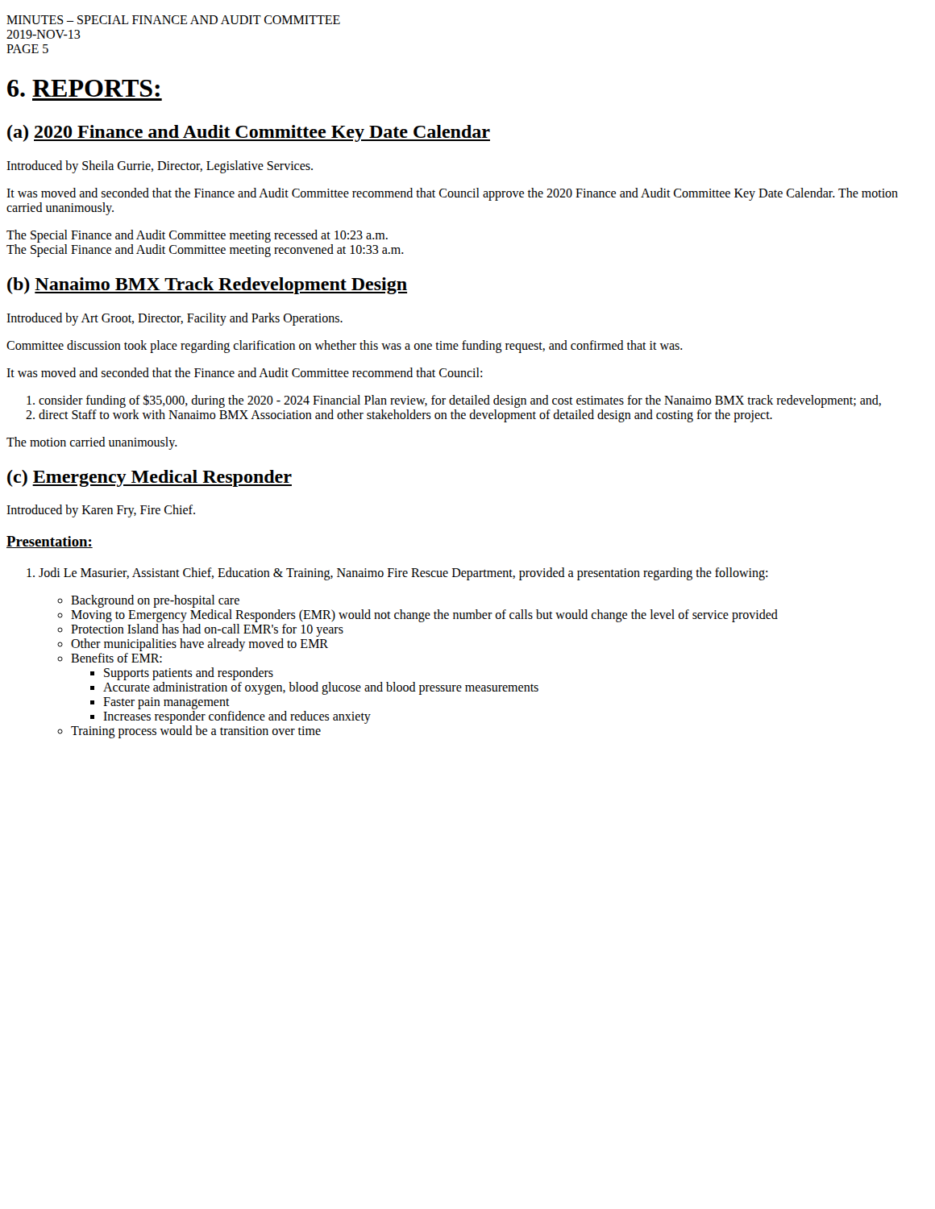MINUTES – SPECIAL FINANCE AND AUDIT COMMITTEE
2019-NOV-13
PAGE 5
6. REPORTS:
(a) 2020 Finance and Audit Committee Key Date Calendar
Introduced by Sheila Gurrie, Director, Legislative Services.
It was moved and seconded that the Finance and Audit Committee recommend that Council approve the 2020 Finance and Audit Committee Key Date Calendar. The motion carried unanimously.
The Special Finance and Audit Committee meeting recessed at 10:23 a.m.
The Special Finance and Audit Committee meeting reconvened at 10:33 a.m.
(b) Nanaimo BMX Track Redevelopment Design
Introduced by Art Groot, Director, Facility and Parks Operations.
Committee discussion took place regarding clarification on whether this was a one time funding request, and confirmed that it was.
It was moved and seconded that the Finance and Audit Committee recommend that Council:
consider funding of $35,000, during the 2020 - 2024 Financial Plan review, for detailed design and cost estimates for the Nanaimo BMX track redevelopment; and,
direct Staff to work with Nanaimo BMX Association and other stakeholders on the development of detailed design and costing for the project.
The motion carried unanimously.
(c) Emergency Medical Responder
Introduced by Karen Fry, Fire Chief.
Presentation:
Jodi Le Masurier, Assistant Chief, Education & Training, Nanaimo Fire Rescue Department, provided a presentation regarding the following:
Background on pre-hospital care
Moving to Emergency Medical Responders (EMR) would not change the number of calls but would change the level of service provided
Protection Island has had on-call EMR's for 10 years
Other municipalities have already moved to EMR
Benefits of EMR:
Supports patients and responders
Accurate administration of oxygen, blood glucose and blood pressure measurements
Faster pain management
Increases responder confidence and reduces anxiety
Training process would be a transition over time